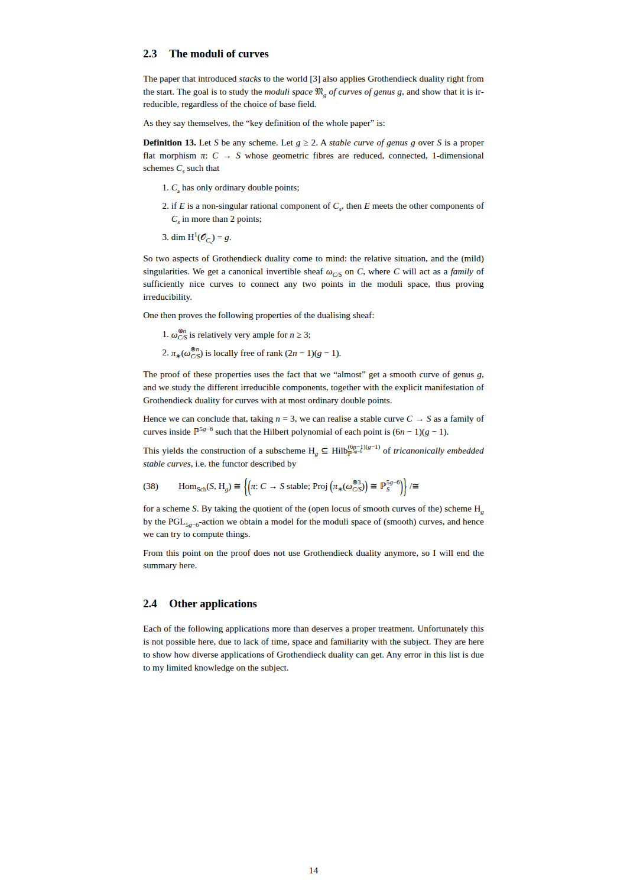2.3 The moduli of curves
The paper that introduced stacks to the world [3] also applies Grothendieck duality right from the start. The goal is to study the moduli space 𝔐g of curves of genus g, and show that it is irreducible, regardless of the choice of base field.
As they say themselves, the “key definition of the whole paper” is:
Definition 13. Let S be any scheme. Let g ≥ 2. A stable curve of genus g over S is a proper flat morphism π: C → S whose geometric fibres are reduced, connected, 1-dimensional schemes Cs such that
Cs has only ordinary double points;
if E is a non-singular rational component of Cs, then E meets the other components of Cs in more than 2 points;
dim H1(𝒪Cs) = g.
So two aspects of Grothendieck duality come to mind: the relative situation, and the (mild) singularities. We get a canonical invertible sheaf ωC/S on C, where C will act as a family of sufficiently nice curves to connect any two points in the moduli space, thus proving irreducibility.
One then proves the following properties of the dualising sheaf:
ω⊗n C/S is relatively very ample for n ≥ 3;
π∗(ω⊗n C/S) is locally free of rank (2n − 1)(g − 1).
The proof of these properties uses the fact that we “almost” get a smooth curve of genus g, and we study the different irreducible components, together with the explicit manifestation of Grothendieck duality for curves with at most ordinary double points.
Hence we can conclude that, taking n = 3, we can realise a stable curve C → S as a family of curves inside ℙ5g−6 such that the Hilbert polynomial of each point is (6n − 1)(g − 1).
This yields the construction of a subscheme Hg ⊆ Hilb(6n−1)(g−1) ℙ5g−6 of tricanonically embedded stable curves, i.e. the functor described by
(38)
HomSch(S, Hg) ≅ {(π: C → S stable; Proj (π∗(ω⊗3 C/S)) ≅ ℙ5g−6 S)} /≅
for a scheme S. By taking the quotient of the (open locus of smooth curves of the) scheme Hg by the PGL5g−6-action we obtain a model for the moduli space of (smooth) curves, and hence we can try to compute things.
From this point on the proof does not use Grothendieck duality anymore, so I will end the summary here.
2.4 Other applications
Each of the following applications more than deserves a proper treatment. Unfortunately this is not possible here, due to lack of time, space and familiarity with the subject. They are here to show how diverse applications of Grothendieck duality can get. Any error in this list is due to my limited knowledge on the subject.
14